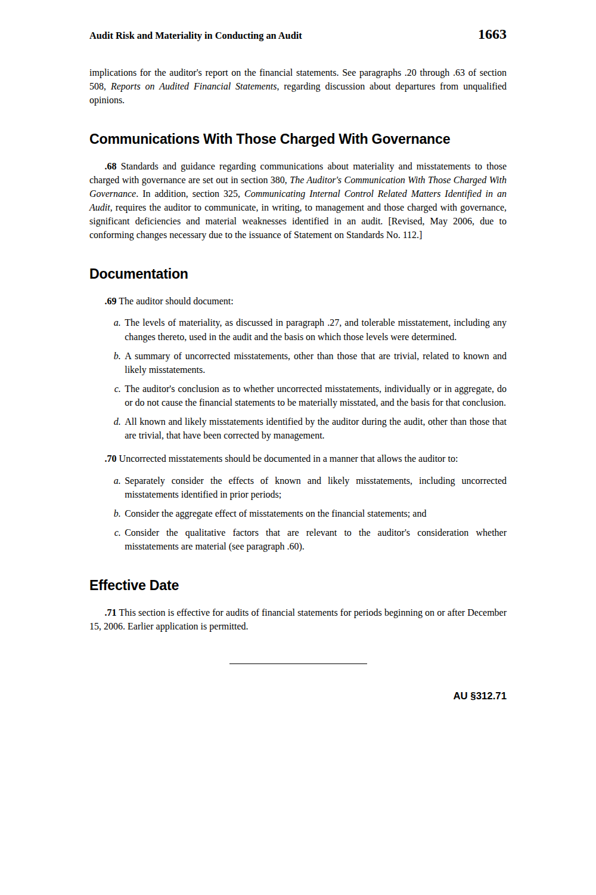Audit Risk and Materiality in Conducting an Audit 1663
implications for the auditor's report on the financial statements. See paragraphs .20 through .63 of section 508, Reports on Audited Financial Statements, regarding discussion about departures from unqualified opinions.
Communications With Those Charged With Governance
.68 Standards and guidance regarding communications about materiality and misstatements to those charged with governance are set out in section 380, The Auditor's Communication With Those Charged With Governance. In addition, section 325, Communicating Internal Control Related Matters Identified in an Audit, requires the auditor to communicate, in writing, to management and those charged with governance, significant deficiencies and material weaknesses identified in an audit. [Revised, May 2006, due to conforming changes necessary due to the issuance of Statement on Standards No. 112.]
Documentation
.69 The auditor should document:
The levels of materiality, as discussed in paragraph .27, and tolerable misstatement, including any changes thereto, used in the audit and the basis on which those levels were determined.
A summary of uncorrected misstatements, other than those that are trivial, related to known and likely misstatements.
The auditor's conclusion as to whether uncorrected misstatements, individually or in aggregate, do or do not cause the financial statements to be materially misstated, and the basis for that conclusion.
All known and likely misstatements identified by the auditor during the audit, other than those that are trivial, that have been corrected by management.
.70 Uncorrected misstatements should be documented in a manner that allows the auditor to:
Separately consider the effects of known and likely misstatements, including uncorrected misstatements identified in prior periods;
Consider the aggregate effect of misstatements on the financial statements; and
Consider the qualitative factors that are relevant to the auditor's consideration whether misstatements are material (see paragraph .60).
Effective Date
.71 This section is effective for audits of financial statements for periods beginning on or after December 15, 2006. Earlier application is permitted.
AU §312.71